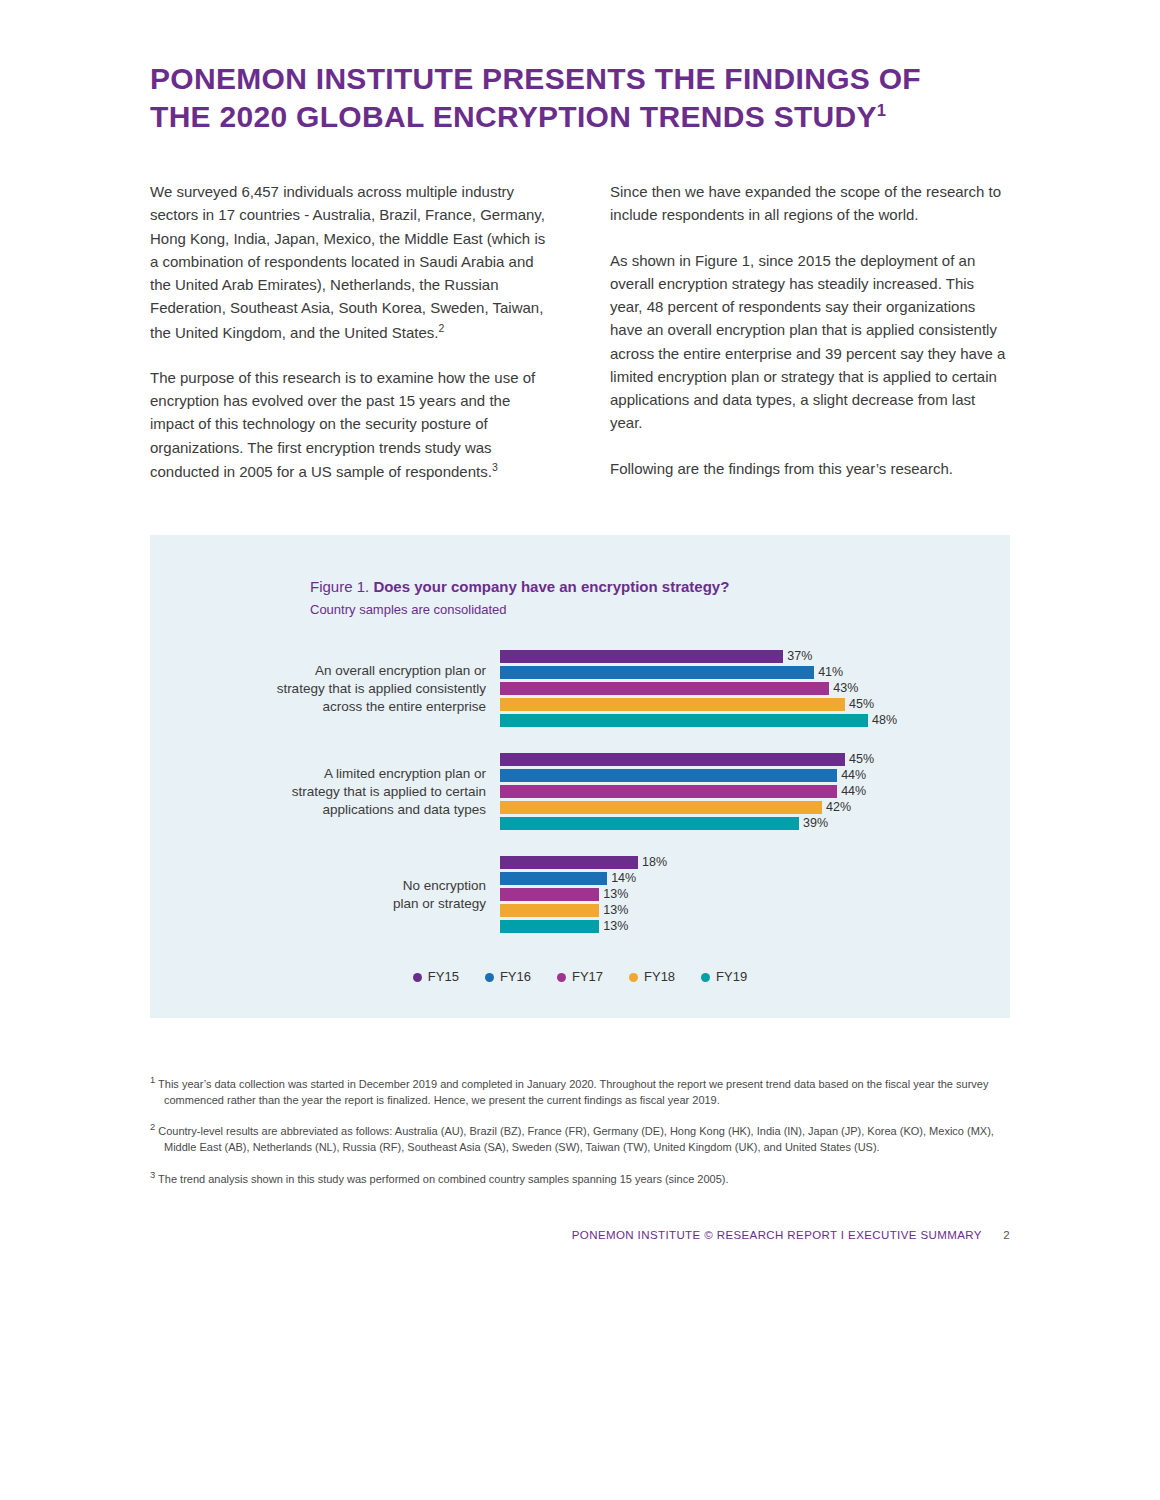Ponemon Institute presents the findings of
the 2020 Global Encryption Trends Study1
We surveyed 6,457 individuals across multiple industry sectors in 17 countries - Australia, Brazil, France, Germany, Hong Kong, India, Japan, Mexico, the Middle East (which is a combination of respondents located in Saudi Arabia and the United Arab Emirates), Netherlands, the Russian Federation, Southeast Asia, South Korea, Sweden, Taiwan, the United Kingdom, and the United States.2
The purpose of this research is to examine how the use of encryption has evolved over the past 15 years and the impact of this technology on the security posture of organizations. The first encryption trends study was conducted in 2005 for a US sample of respondents.3
Since then we have expanded the scope of the research to include respondents in all regions of the world.
As shown in Figure 1, since 2015 the deployment of an overall encryption strategy has steadily increased. This year, 48 percent of respondents say their organizations have an overall encryption plan that is applied consistently across the entire enterprise and 39 percent say they have a limited encryption plan or strategy that is applied to certain applications and data types, a slight decrease from last year.
Following are the findings from this year’s research.
Figure 1. Does your company have an encryption strategy?
Country samples are consolidated
An overall encryption plan or
strategy that is applied consistently
across the entire enterprise
37%
41%
43%
45%
48%
A limited encryption plan or
strategy that is applied to certain
applications and data types
45%
44%
44%
42%
39%
No encryption
plan or strategy
18%
14%
13%
13%
13%
FY15 FY16 FY17 FY18 FY19
1 This year’s data collection was started in December 2019 and completed in January 2020. Throughout the report we present trend data based on the fiscal year the survey commenced rather than the year the report is finalized. Hence, we present the current findings as fiscal year 2019.
2 Country-level results are abbreviated as follows: Australia (AU), Brazil (BZ), France (FR), Germany (DE), Hong Kong (HK), India (IN), Japan (JP), Korea (KO), Mexico (MX), Middle East (AB), Netherlands (NL), Russia (RF), Southeast Asia (SA), Sweden (SW), Taiwan (TW), United Kingdom (UK), and United States (US).
3 The trend analysis shown in this study was performed on combined country samples spanning 15 years (since 2005).
PONEMON INSTITUTE © RESEARCH REPORT I EXECUTIVE SUMMARY 2